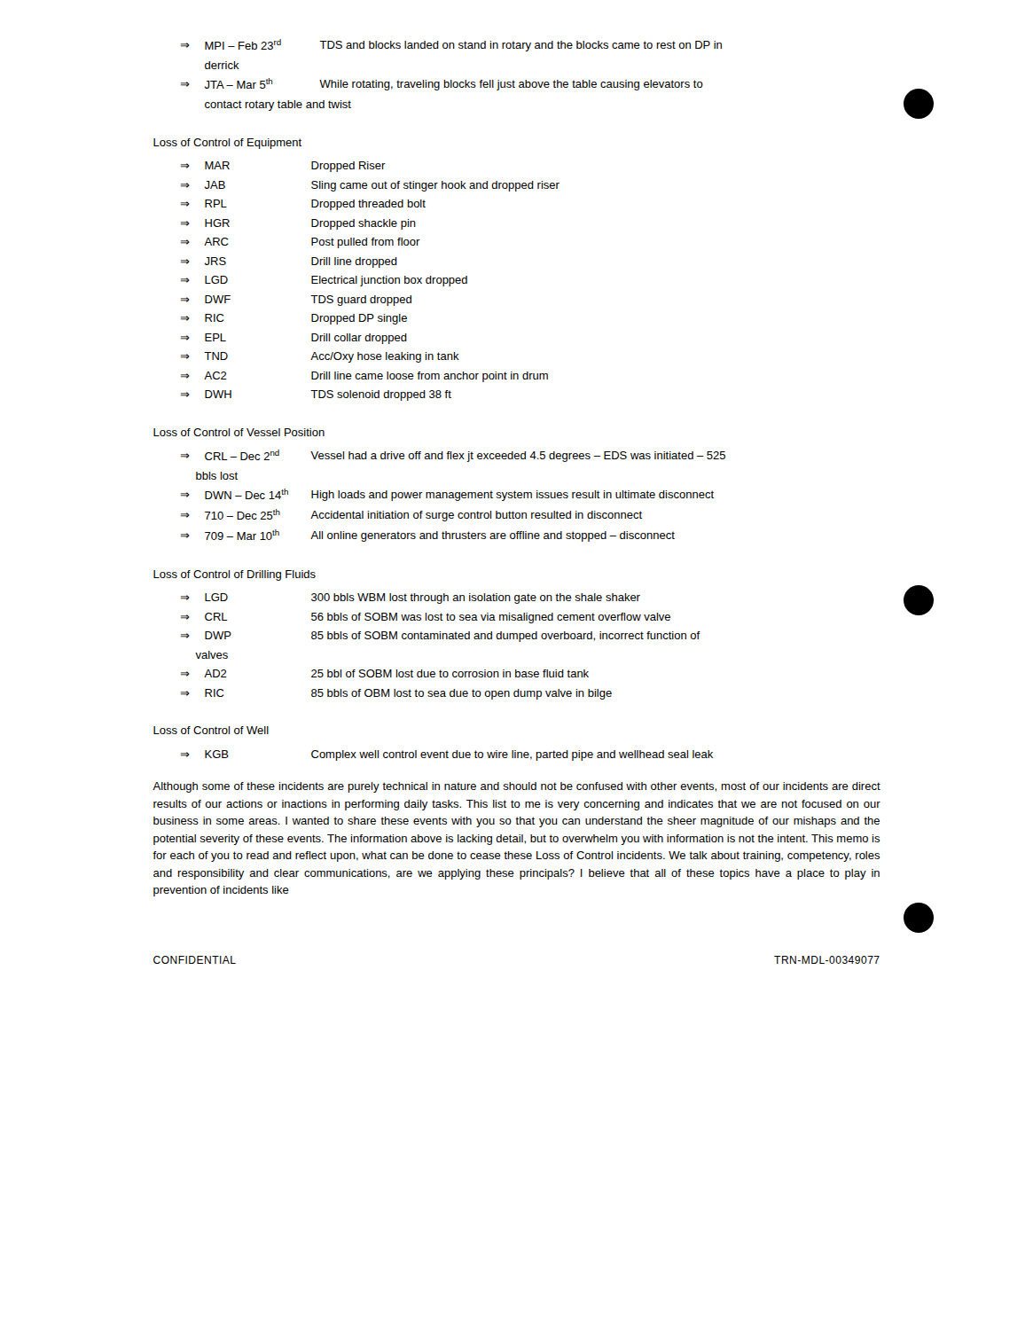| ⇒ | MPI – Feb 23 rd | TDS and blocks landed on stand in rotary and the blocks came to rest on DP in |
| | | derrick |
| ⇒ | JTA – Mar 5 th | While rotating, traveling blocks fell just above the table causing elevators to |
| | | contact rotary table and twist |
Loss of Control of Equipment
| ⇒ | MAR | Dropped Riser |
| ⇒ | JAB | Sling came out of stinger hook and dropped riser |
| ⇒ | RPL | Dropped threaded bolt |
| ⇒ | HGR | Dropped shackle pin |
| ⇒ | ARC | Post pulled from floor |
| ⇒ | JRS | Drill line dropped |
| ⇒ | LGD | Electrical junction box dropped |
| ⇒ | DWF | TDS guard dropped |
| ⇒ | RIC | Dropped DP single |
| ⇒ | EPL | Drill collar dropped |
| ⇒ | TND | Acc/Oxy hose leaking in tank |
| ⇒ | AC2 | Drill line came loose from anchor point in drum |
| ⇒ | DWH | TDS solenoid dropped 38 ft |
Loss of Control of Vessel Position
| ⇒ | CRL – Dec 2 nd | Vessel had a drive off and flex jt exceeded 4.5 degrees – EDS was initiated – 525 |
| | | bbls lost |
| ⇒ | DWN – Dec 14 th | High loads and power management system issues result in ultimate disconnect |
| ⇒ | 710 – Dec 25 th | Accidental initiation of surge control button resulted in disconnect |
| ⇒ | 709 – Mar 10 th | All online generators and thrusters are offline and stopped – disconnect |
Loss of Control of Drilling Fluids
| ⇒ | LGD | 300 bbls WBM lost through an isolation gate on the shale shaker |
| ⇒ | CRL | 56 bbls of SOBM was lost to sea via misaligned cement overflow valve |
| ⇒ | DWP | 85 bbls of SOBM contaminated and dumped overboard, incorrect function of |
| | | valves |
| ⇒ | AD2 | 25 bbl of SOBM lost due to corrosion in base fluid tank |
| ⇒ | RIC | 85 bbls of OBM lost to sea due to open dump valve in bilge |
Loss of Control of Well
| ⇒ | KGB | Complex well control event due to wire line, parted pipe and wellhead seal leak |
Although some of these incidents are purely technical in nature and should not be confused with other events, most of our incidents are direct results of our actions or inactions in performing daily tasks. This list to me is very concerning and indicates that we are not focused on our business in some areas. I wanted to share these events with you so that you can understand the sheer magnitude of our mishaps and the potential severity of these events. The information above is lacking detail, but to overwhelm you with information is not the intent. This memo is for each of you to read and reflect upon, what can be done to cease these Loss of Control incidents. We talk about training, competency, roles and responsibility and clear communications, are we applying these principals? I believe that all of these topics have a place to play in prevention of incidents like
CONFIDENTIAL TRN-MDL-00349077